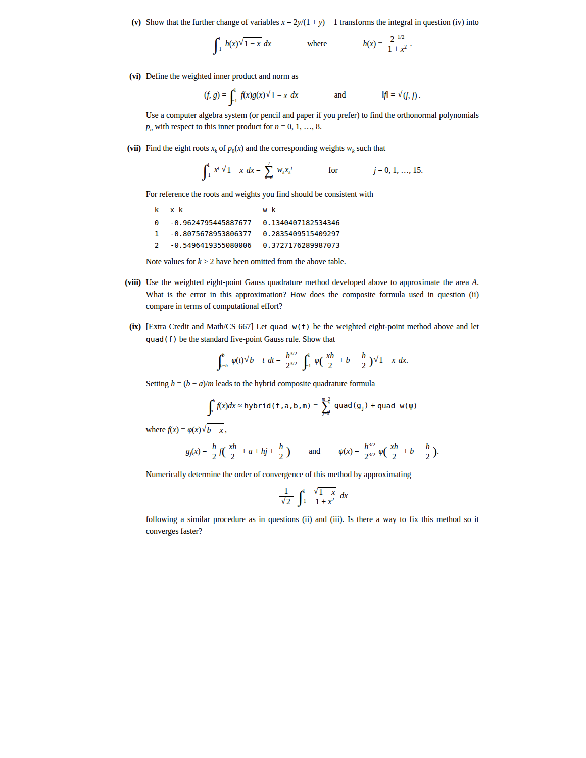(v)
Show that the further change of variables x = 2y/(1 + y) − 1 transforms the integral in question (iv) into
∫1−1 h(x)1 − x dx where h(x) = 2−1/21 + x2.
(vi)
Define the weighted inner product and norm as
(f, g) = ∫1−1 f(x)g(x)1 − x dx and ‖f‖ = (f, f).
Use a computer algebra system (or pencil and paper if you prefer) to find the orthonormal polynomials pn with respect to this inner product for n = 0, 1, …, 8.
(vii)
Find the eight roots xk of p8(x) and the corresponding weights wk such that
∫1−1 xj 1 − x dx = 7∑k=0 wkxkj for j = 0, 1, …, 15.
For reference the roots and weights you find should be consistent with
| k | x_k | w_k |
| --- | --- | --- |
| 0 | -0.9624795445887677 | 0.1340407182534346 |
| 1 | -0.8075678953806377 | 0.2835409515409297 |
| 2 | -0.5496419355080006 | 0.3727176289987073 |
Note values for k > 2 have been omitted from the above table.
(viii)
Use the weighted eight-point Gauss quadrature method developed above to approximate the area A. What is the error in this approximation? How does the composite formula used in question (ii) compare in terms of computational effort?
(ix)
[Extra Credit and Math/CS 667] Let quad_w(f) be the weighted eight-point method above and let quad(f) be the standard five-point Gauss rule. Show that
∫bb−h φ(t)b − t dt = h3/223/2 ∫1−1 φ(xh 2 + b − h 2) 1 − x dx.
Setting h = (b − a)/m leads to the hybrid composite quadrature formula
∫ba f(x)dx ≈ hybrid(f,a,b,m) = m−2∑j=0 quad(gj) + quad_w(ψ)
where f(x) = φ(x)b − x,
gj(x) = h 2 f(xh 2 + a + hj + h 2) and ψ(x) = h3/223/2 φ(xh 2 + b − h 2).
Numerically determine the order of convergence of this method by approximating
12 ∫1−1 1 − x 1 + x2 dx
following a similar procedure as in questions (ii) and (iii). Is there a way to fix this method so it converges faster?